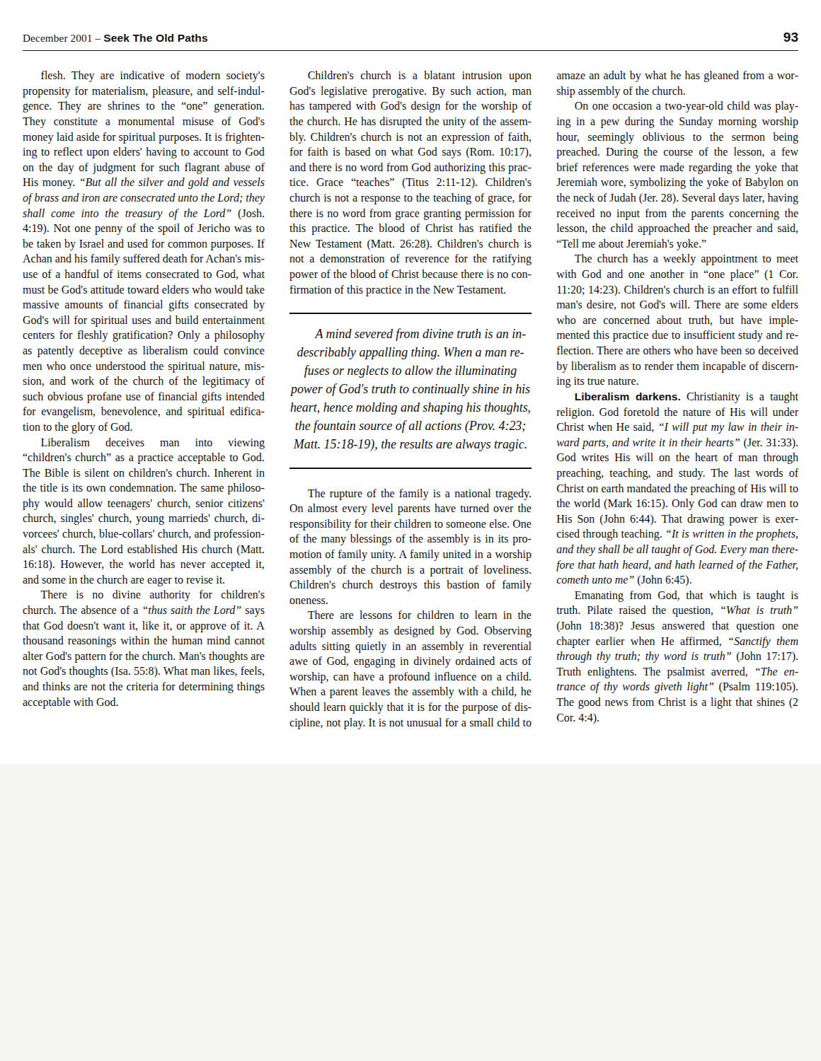December 2001 – Seek The Old Paths
93
flesh. They are indicative of modern society's propensity for materialism, pleasure, and self-indulgence. They are shrines to the “one” generation. They constitute a monumental misuse of God's money laid aside for spiritual purposes. It is frightening to reflect upon elders' having to account to God on the day of judgment for such flagrant abuse of His money. “But all the silver and gold and vessels of brass and iron are consecrated unto the Lord; they shall come into the treasury of the Lord” (Josh. 4:19). Not one penny of the spoil of Jericho was to be taken by Israel and used for common purposes. If Achan and his family suffered death for Achan's misuse of a handful of items consecrated to God, what must be God's attitude toward elders who would take massive amounts of financial gifts consecrated by God's will for spiritual uses and build entertainment centers for fleshly gratification? Only a philosophy as patently deceptive as liberalism could convince men who once understood the spiritual nature, mission, and work of the church of the legitimacy of such obvious profane use of financial gifts intended for evangelism, benevolence, and spiritual edification to the glory of God.
Liberalism deceives man into viewing “children's church” as a practice acceptable to God. The Bible is silent on children's church. Inherent in the title is its own condemnation. The same philosophy would allow teenagers' church, senior citizens' church, singles' church, young marrieds' church, divorcees' church, blue-collars' church, and professionals' church. The Lord established His church (Matt. 16:18). However, the world has never accepted it, and some in the church are eager to revise it.
There is no divine authority for children's church. The absence of a “thus saith the Lord” says that God doesn't want it, like it, or approve of it. A thousand reasonings within the human mind cannot alter God's pattern for the church. Man's thoughts are not God's thoughts (Isa. 55:8). What man likes, feels, and thinks are not the criteria for determining things acceptable with God.
Children's church is a blatant intrusion upon God's legislative prerogative. By such action, man has tampered with God's design for the worship of the church. He has disrupted the unity of the assembly. Children's church is not an expression of faith, for faith is based on what God says (Rom. 10:17), and there is no word from God authorizing this practice. Grace “teaches” (Titus 2:11-12). Children's church is not a response to the teaching of grace, for there is no word from grace granting permission for this practice. The blood of Christ has ratified the New Testament (Matt. 26:28). Children's church is not a demonstration of reverence for the ratifying power of the blood of Christ because there is no confirmation of this practice in the New Testament.
A mind severed from divine truth is an indescribably appalling thing. When a man refuses or neglects to allow the illuminating power of God's truth to continually shine in his heart, hence molding and shaping his thoughts, the fountain source of all actions (Prov. 4:23; Matt. 15:18-19), the results are always tragic.
The rupture of the family is a national tragedy. On almost every level parents have turned over the responsibility for their children to someone else. One of the many blessings of the assembly is in its promotion of family unity. A family united in a worship assembly of the church is a portrait of loveliness. Children's church destroys this bastion of family oneness.
There are lessons for children to learn in the worship assembly as designed by God. Observing adults sitting quietly in an assembly in reverential awe of God, engaging in divinely ordained acts of worship, can have a profound influence on a child. When a parent leaves the assembly with a child, he should learn quickly that it is for the purpose of discipline, not play. It is not unusual for a small child to amaze an adult by what he has gleaned from a worship assembly of the church.
On one occasion a two-year-old child was playing in a pew during the Sunday morning worship hour, seemingly oblivious to the sermon being preached. During the course of the lesson, a few brief references were made regarding the yoke that Jeremiah wore, symbolizing the yoke of Babylon on the neck of Judah (Jer. 28). Several days later, having received no input from the parents concerning the lesson, the child approached the preacher and said, “Tell me about Jeremiah's yoke.”
The church has a weekly appointment to meet with God and one another in “one place” (1 Cor. 11:20; 14:23). Children's church is an effort to fulfill man's desire, not God's will. There are some elders who are concerned about truth, but have implemented this practice due to insufficient study and reflection. There are others who have been so deceived by liberalism as to render them incapable of discerning its true nature.
Liberalism darkens. Christianity is a taught religion. God foretold the nature of His will under Christ when He said, “I will put my law in their inward parts, and write it in their hearts” (Jer. 31:33). God writes His will on the heart of man through preaching, teaching, and study. The last words of Christ on earth mandated the preaching of His will to the world (Mark 16:15). Only God can draw men to His Son (John 6:44). That drawing power is exercised through teaching. “It is written in the prophets, and they shall be all taught of God. Every man therefore that hath heard, and hath learned of the Father, cometh unto me” (John 6:45).
Emanating from God, that which is taught is truth. Pilate raised the question, “What is truth” (John 18:38)? Jesus answered that question one chapter earlier when He affirmed, “Sanctify them through thy truth; thy word is truth” (John 17:17). Truth enlightens. The psalmist averred, “The entrance of thy words giveth light” (Psalm 119:105). The good news from Christ is a light that shines (2 Cor. 4:4).